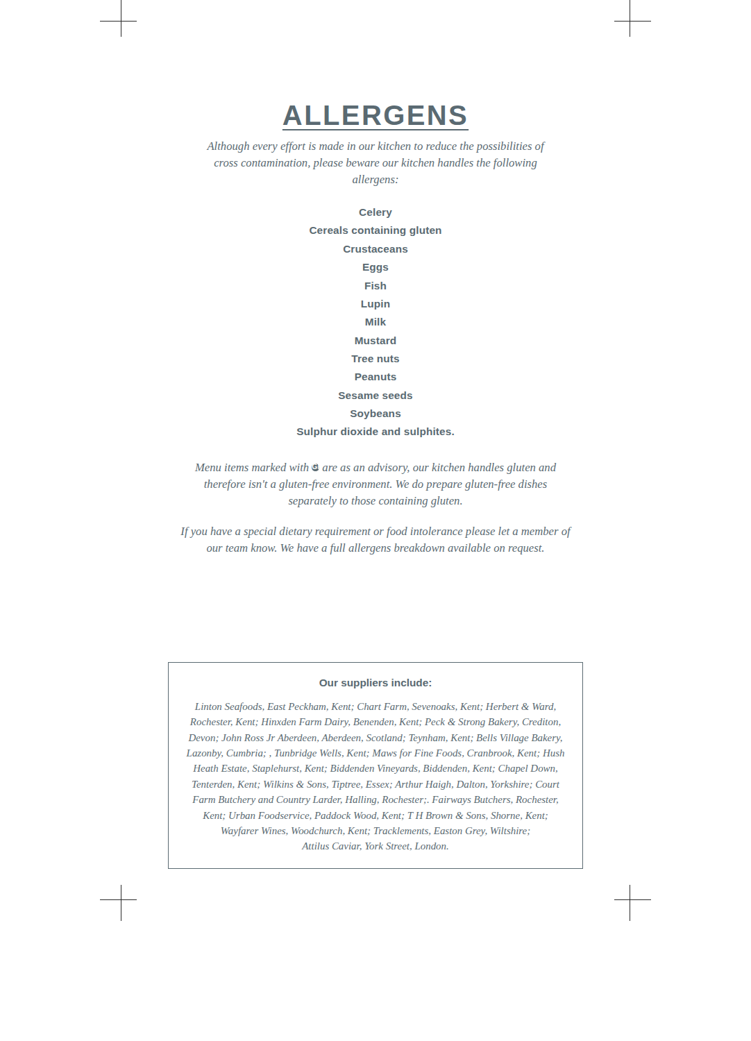ALLERGENS
Although every effort is made in our kitchen to reduce the possibilities of cross contamination, please beware our kitchen handles the following allergens:
Celery
Cereals containing gluten
Crustaceans
Eggs
Fish
Lupin
Milk
Mustard
Tree nuts
Peanuts
Sesame seeds
Soybeans
Sulphur dioxide and sulphites.
Menu items marked with GF are as an advisory, our kitchen handles gluten and therefore isn't a gluten-free environment. We do prepare gluten-free dishes separately to those containing gluten.
If you have a special dietary requirement or food intolerance please let a member of our team know. We have a full allergens breakdown available on request.
Our suppliers include:
Linton Seafoods, East Peckham, Kent; Chart Farm, Sevenoaks, Kent; Herbert & Ward, Rochester, Kent; Hinxden Farm Dairy, Benenden, Kent; Peck & Strong Bakery, Crediton, Devon; John Ross Jr Aberdeen, Aberdeen, Scotland; Teynham, Kent; Bells Village Bakery, Lazonby, Cumbria; , Tunbridge Wells, Kent; Maws for Fine Foods, Cranbrook, Kent; Hush Heath Estate, Staplehurst, Kent; Biddenden Vineyards, Biddenden, Kent; Chapel Down, Tenterden, Kent; Wilkins & Sons, Tiptree, Essex; Arthur Haigh, Dalton, Yorkshire; Court Farm Butchery and Country Larder, Halling, Rochester;. Fairways Butchers, Rochester, Kent; Urban Foodservice, Paddock Wood, Kent; T H Brown & Sons, Shorne, Kent; Wayfarer Wines, Woodchurch, Kent; Tracklements, Easton Grey, Wiltshire;
Attilus Caviar, York Street, London.